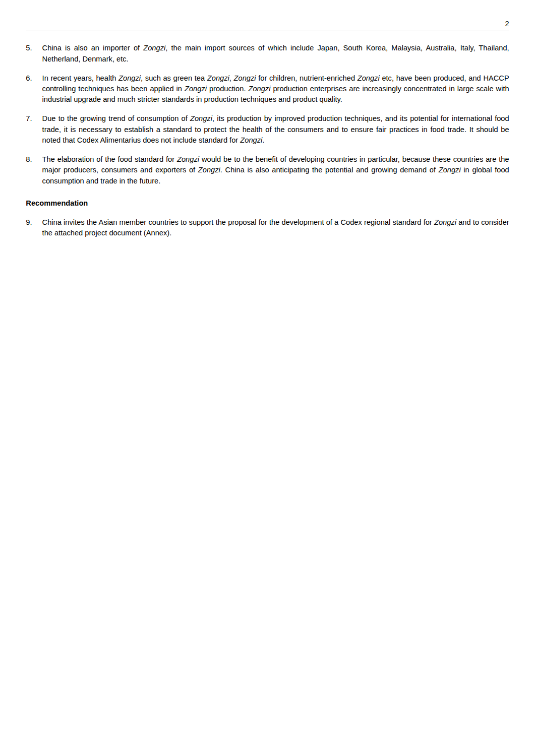2
5.
China is also an importer of Zongzi, the main import sources of which include Japan, South Korea, Malaysia, Australia, Italy, Thailand, Netherland, Denmark, etc.
6.
In recent years, health Zongzi, such as green tea Zongzi, Zongzi for children, nutrient-enriched Zongzi etc, have been produced, and HACCP controlling techniques has been applied in Zongzi production. Zongzi production enterprises are increasingly concentrated in large scale with industrial upgrade and much stricter standards in production techniques and product quality.
7.
Due to the growing trend of consumption of Zongzi, its production by improved production techniques, and its potential for international food trade, it is necessary to establish a standard to protect the health of the consumers and to ensure fair practices in food trade. It should be noted that Codex Alimentarius does not include standard for Zongzi.
8.
The elaboration of the food standard for Zongzi would be to the benefit of developing countries in particular, because these countries are the major producers, consumers and exporters of Zongzi. China is also anticipating the potential and growing demand of Zongzi in global food consumption and trade in the future.
Recommendation
9.
China invites the Asian member countries to support the proposal for the development of a Codex regional standard for Zongzi and to consider the attached project document (Annex).